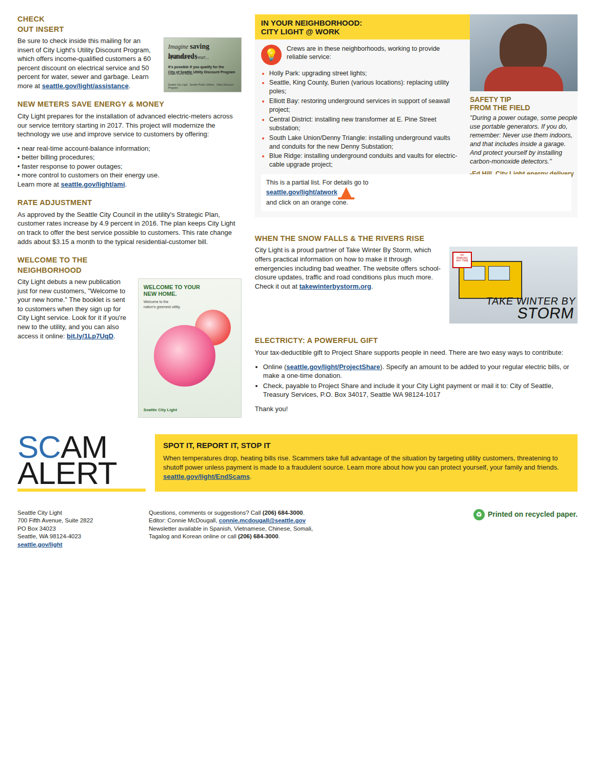CHECK
OUT INSERT
Imagine saving hundreds
of dollars a year...
It's possible if you qualify for the
City of Seattle Utility Discount Program
Learn more inside
Seattle City Light Seattle Public Utilities Utility Discount Program
Be sure to check inside this mailing for an insert of City Light's Utility Discount Program, which offers income-qualified customers a 60 percent discount on electrical service and 50 percent for water, sewer and garbage. Learn more at seattle.gov/light/assistance.
NEW METERS SAVE ENERGY & MONEY
City Light prepares for the installation of advanced electric-meters across our service territory starting in 2017. This project will modernize the technology we use and improve service to customers by offering:
• near real-time account-balance information;
• better billing procedures;
• faster response to power outages;
• more control to customers on their energy use.
Learn more at seattle.gov/light/ami.
RATE ADJUSTMENT
As approved by the Seattle City Council in the utility's Strategic Plan, customer rates increase by 4.9 percent in 2016. The plan keeps City Light on track to offer the best service possible to customers. This rate change adds about $3.15 a month to the typical residential-customer bill.
WELCOME TO THE
NEIGHBORHOOD
WELCOME TO YOUR
NEW HOME.
Welcome to the
nation's greenest utility.
Seattle City Light
City Light debuts a new publication just for new customers, "Welcome to your new home." The booklet is sent to customers when they sign up for City Light service. Look for it if you're new to the utility, and you can also access it online: bit.ly/1Lp7UqD.
SAFETY TIP
FROM THE FIELD
"During a power outage, some people use portable generators. If you do, remember: Never use them indoors, and that includes inside a garage. And protect yourself by installing carbon-monoxide detectors."
-Ed Hill, City Light energy delivery supervisor
IN YOUR NEIGHBORHOOD:
CITY LIGHT @ WORK
💡
Crews are in these neighborhoods, working to provide reliable service:
Holly Park: upgrading street lights;
Seattle, King County, Burien (various locations): replacing utility poles;
Elliott Bay: restoring underground services in support of seawall project;
Central District: installing new transformer at E. Pine Street substation;
South Lake Union/Denny Triangle: installing underground vaults and conduits for the new Denny Substation;
Blue Ridge: installing underground conduits and vaults for electric-cable upgrade project;
This is a partial list. For details go to
seattle.gov/light/atwork
and click on an orange cone.
WHEN THE SNOW FALLS & THE RIVERS RISE
NO
PARKING
ANY TIME
TAKE WINTER BY
STORM
City Light is a proud partner of Take Winter By Storm, which offers practical information on how to make it through emergencies including bad weather. The website offers school-closure updates, traffic and road conditions plus much more. Check it out at takewinterbystorm.org.
ELECTRICTY: A POWERFUL GIFT
Your tax-deductible gift to Project Share supports people in need. There are two easy ways to contribute:
Online (seattle.gov/light/ProjectShare). Specify an amount to be added to your regular electric bills, or make a one-time donation.
Check, payable to Project Share and include it your City Light payment or mail it to: City of Seattle, Treasury Services, P.O. Box 34017, Seattle WA 98124-1017
Thank you!
SCAM
ALERT
SPOT IT, REPORT IT, STOP IT
When temperatures drop, heating bills rise. Scammers take full advantage of the situation by targeting utility customers, threatening to shutoff power unless payment is made to a fraudulent source. Learn more about how you can protect yourself, your family and friends. seattle.gov/light/EndScams.
Seattle City Light
700 Fifth Avenue, Suite 2822
PO Box 34023
Seattle, WA 98124-4023
seattle.gov/light
Questions, comments or suggestions? Call (206) 684-3000.
Editor: Connie McDougall, connie.mcdougall@seattle.gov
Newsletter available in Spanish, Vietnamese, Chinese, Somali,
Tagalog and Korean online or call (206) 684-3000.
♻Printed on recycled paper.